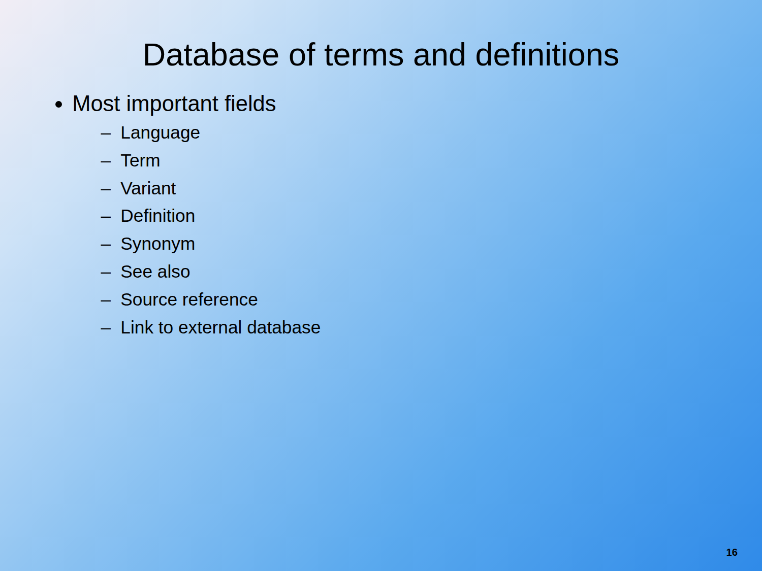Database of terms and definitions
Most important fields
Language
Term
Variant
Definition
Synonym
See also
Source reference
Link to external database
16